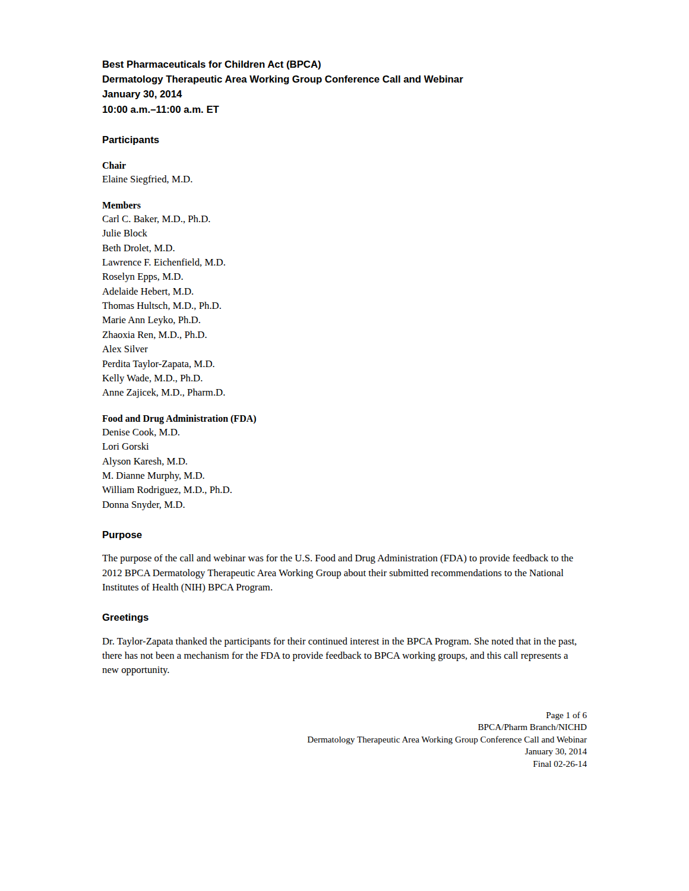Best Pharmaceuticals for Children Act (BPCA)
Dermatology Therapeutic Area Working Group Conference Call and Webinar
January 30, 2014
10:00 a.m.–11:00 a.m. ET
Participants
Chair
Elaine Siegfried, M.D.
Members
Carl C. Baker, M.D., Ph.D.
Julie Block
Beth Drolet, M.D.
Lawrence F. Eichenfield, M.D.
Roselyn Epps, M.D.
Adelaide Hebert, M.D.
Thomas Hultsch, M.D., Ph.D.
Marie Ann Leyko, Ph.D.
Zhaoxia Ren, M.D., Ph.D.
Alex Silver
Perdita Taylor-Zapata, M.D.
Kelly Wade, M.D., Ph.D.
Anne Zajicek, M.D., Pharm.D.
Food and Drug Administration (FDA)
Denise Cook, M.D.
Lori Gorski
Alyson Karesh, M.D.
M. Dianne Murphy, M.D.
William Rodriguez, M.D., Ph.D.
Donna Snyder, M.D.
Purpose
The purpose of the call and webinar was for the U.S. Food and Drug Administration (FDA) to provide feedback to the 2012 BPCA Dermatology Therapeutic Area Working Group about their submitted recommendations to the National Institutes of Health (NIH) BPCA Program.
Greetings
Dr. Taylor-Zapata thanked the participants for their continued interest in the BPCA Program. She noted that in the past, there has not been a mechanism for the FDA to provide feedback to BPCA working groups, and this call represents a new opportunity.
Page 1 of 6
BPCA/Pharm Branch/NICHD
Dermatology Therapeutic Area Working Group Conference Call and Webinar
January 30, 2014
Final 02-26-14